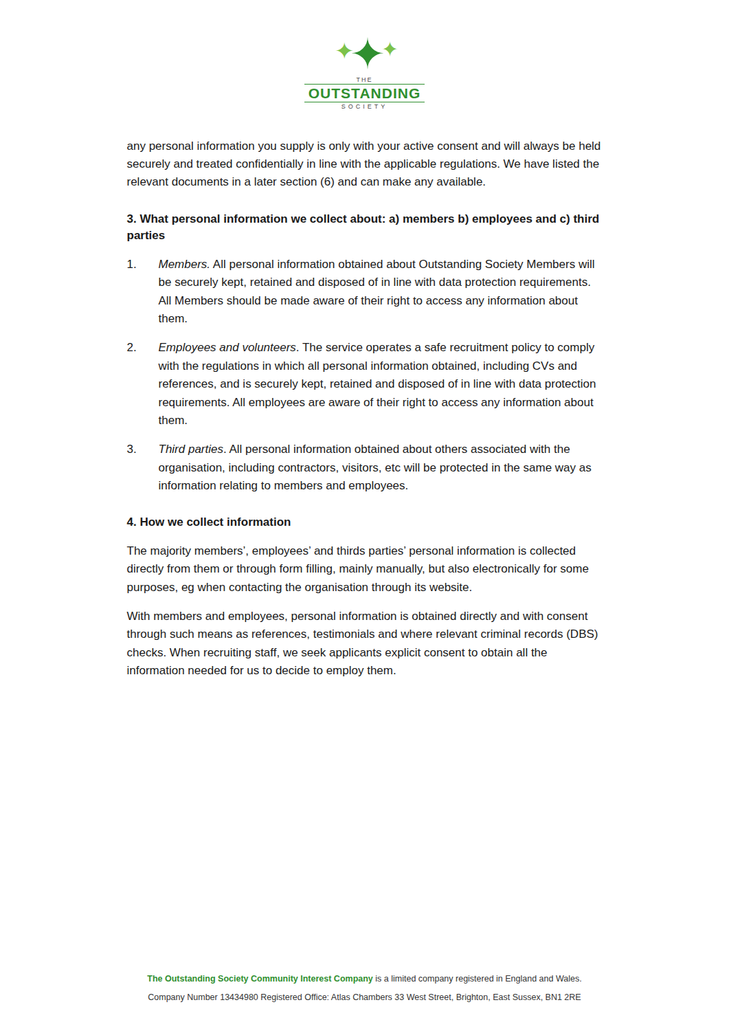✦✦✦ The Outstanding Society
any personal information you supply is only with your active consent and will always be held securely and treated confidentially in line with the applicable regulations. We have listed the relevant documents in a later section (6) and can make any available.
3. What personal information we collect about: a) members b) employees and c) third parties
Members. All personal information obtained about Outstanding Society Members will be securely kept, retained and disposed of in line with data protection requirements. All Members should be made aware of their right to access any information about them.
Employees and volunteers. The service operates a safe recruitment policy to comply with the regulations in which all personal information obtained, including CVs and references, and is securely kept, retained and disposed of in line with data protection requirements. All employees are aware of their right to access any information about them.
Third parties. All personal information obtained about others associated with the organisation, including contractors, visitors, etc will be protected in the same way as information relating to members and employees.
4. How we collect information
The majority members’, employees’ and thirds parties’ personal information is collected directly from them or through form filling, mainly manually, but also electronically for some purposes, eg when contacting the organisation through its website.
With members and employees, personal information is obtained directly and with consent through such means as references, testimonials and where relevant criminal records (DBS) checks. When recruiting staff, we seek applicants explicit consent to obtain all the information needed for us to decide to employ them.
The Outstanding Society Community Interest Company is a limited company registered in England and Wales.
Company Number 13434980 Registered Office: Atlas Chambers 33 West Street, Brighton, East Sussex, BN1 2RE